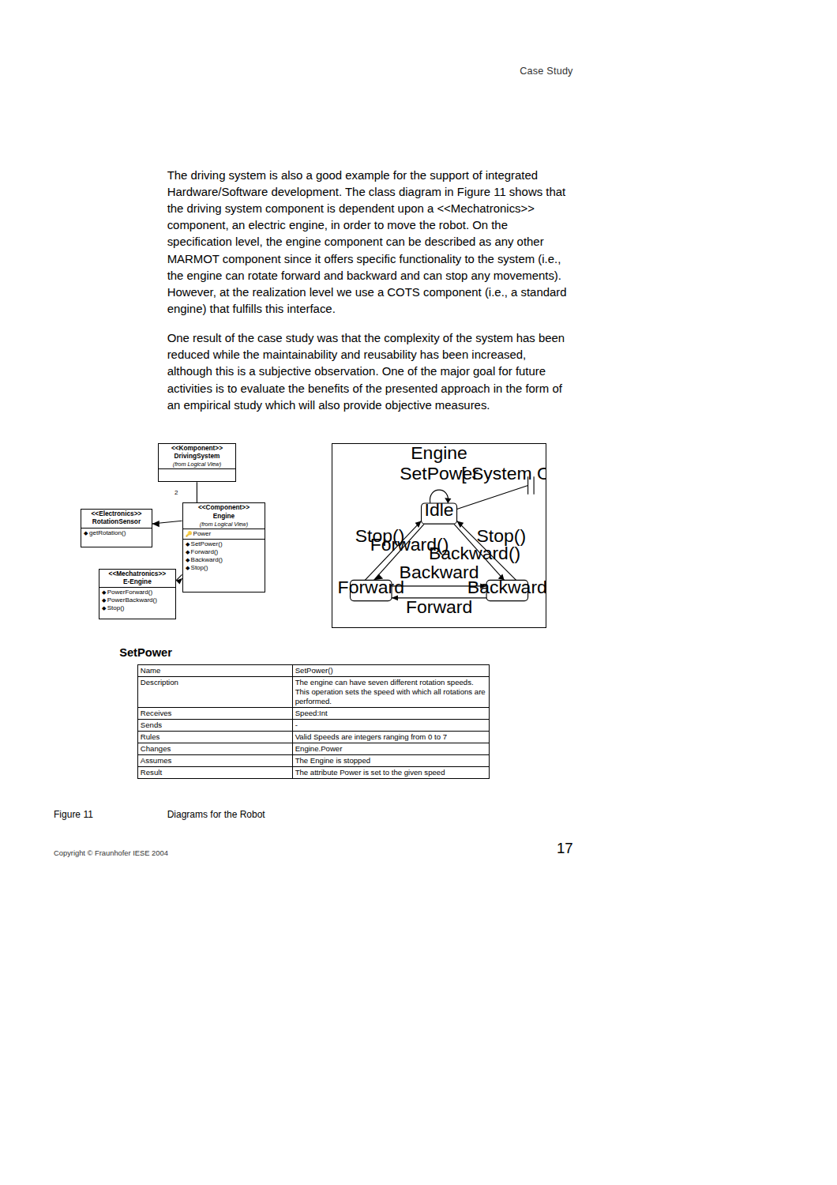Case Study
The driving system is also a good example for the support of integrated Hardware/Software development. The class diagram in Figure 11 shows that the driving system component is dependent upon a <<Mechatronics>> component, an electric engine, in order to move the robot. On the specification level, the engine component can be described as any other MARMOT component since it offers specific functionality to the system (i.e., the engine can rotate forward and backward and can stop any movements). However, at the realization level we use a COTS component (i.e., a standard engine) that fulfills this interface.
One result of the case study was that the complexity of the system has been reduced while the maintainability and reusability has been increased, although this is a subjective observation. One of the major goal for future activities is to evaluate the benefits of the presented approach in the form of an empirical study which will also provide objective measures.
<<Komponent>>
DrivingSystem
(from Logical View)
2
<<Component>>
Engine
(from Logical View)
Power
SetPower()
Forward()
Backward()
Stop()
<<Electronics>>
RotationSensor
getRotation()
<<Mechatronics>>
E-Engine
PowerForward()
PowerBackward()
Stop()
Engine Idle SetPower [ System Off ] Forward Backward Forward() Stop() Backward() Stop() Backward Forward
SetPower
| Name | SetPower() |
| Description | The engine can have seven different rotation speeds. This operation sets the speed with which all rotations are performed. |
| Receives | Speed:Int |
| Sends | - |
| Rules | Valid Speeds are integers ranging from 0 to 7 |
| Changes | Engine.Power |
| Assumes | The Engine is stopped |
| Result | The attribute Power is set to the given speed |
Figure 11
Diagrams for the Robot
Copyright © Fraunhofer IESE 2004
17